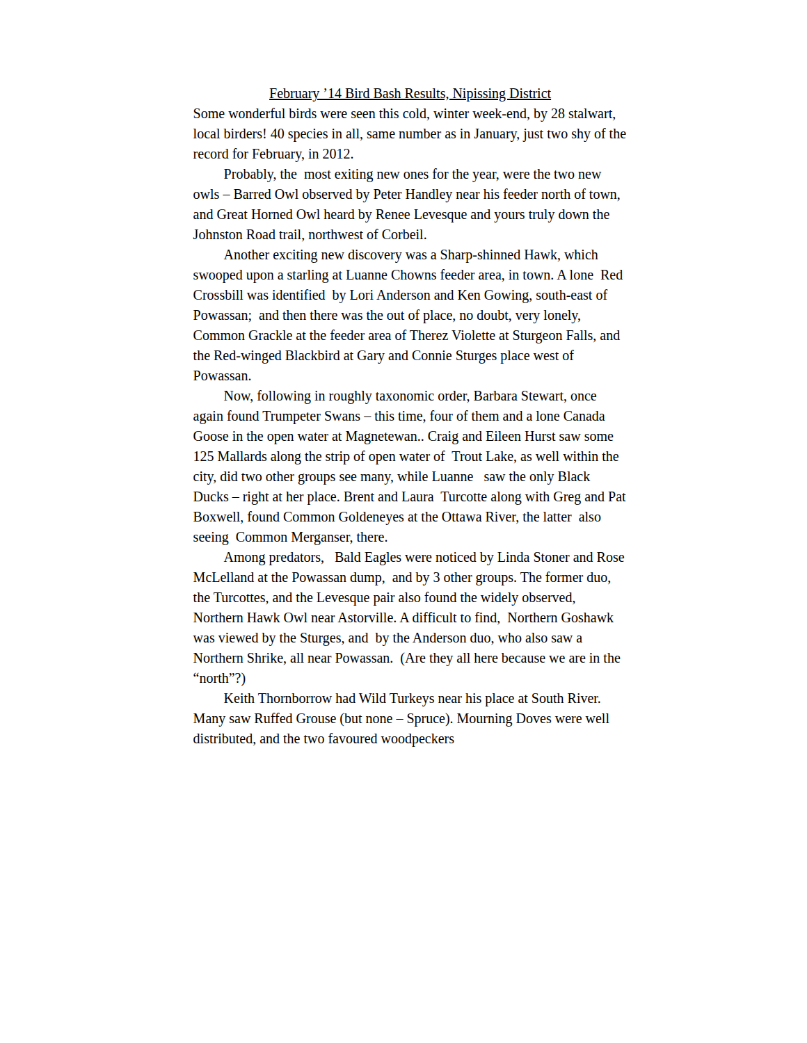February ’14 Bird Bash Results, Nipissing District
Some wonderful birds were seen this cold, winter week-end, by 28 stalwart, local birders! 40 species in all, same number as in January, just two shy of the record for February, in 2012.
Probably, the most exiting new ones for the year, were the two new owls – Barred Owl observed by Peter Handley near his feeder north of town, and Great Horned Owl heard by Renee Levesque and yours truly down the Johnston Road trail, northwest of Corbeil.
Another exciting new discovery was a Sharp-shinned Hawk, which swooped upon a starling at Luanne Chowns feeder area, in town. A lone Red Crossbill was identified by Lori Anderson and Ken Gowing, south-east of Powassan; and then there was the out of place, no doubt, very lonely, Common Grackle at the feeder area of Therez Violette at Sturgeon Falls, and the Red-winged Blackbird at Gary and Connie Sturges place west of Powassan.
Now, following in roughly taxonomic order, Barbara Stewart, once again found Trumpeter Swans – this time, four of them and a lone Canada Goose in the open water at Magnetewan.. Craig and Eileen Hurst saw some 125 Mallards along the strip of open water of Trout Lake, as well within the city, did two other groups see many, while Luanne saw the only Black Ducks – right at her place. Brent and Laura Turcotte along with Greg and Pat Boxwell, found Common Goldeneyes at the Ottawa River, the latter also seeing Common Merganser, there.
Among predators, Bald Eagles were noticed by Linda Stoner and Rose McLelland at the Powassan dump, and by 3 other groups. The former duo, the Turcottes, and the Levesque pair also found the widely observed, Northern Hawk Owl near Astorville. A difficult to find, Northern Goshawk was viewed by the Sturges, and by the Anderson duo, who also saw a Northern Shrike, all near Powassan. (Are they all here because we are in the “north”?)
Keith Thornborrow had Wild Turkeys near his place at South River. Many saw Ruffed Grouse (but none – Spruce). Mourning Doves were well distributed, and the two favoured woodpeckers